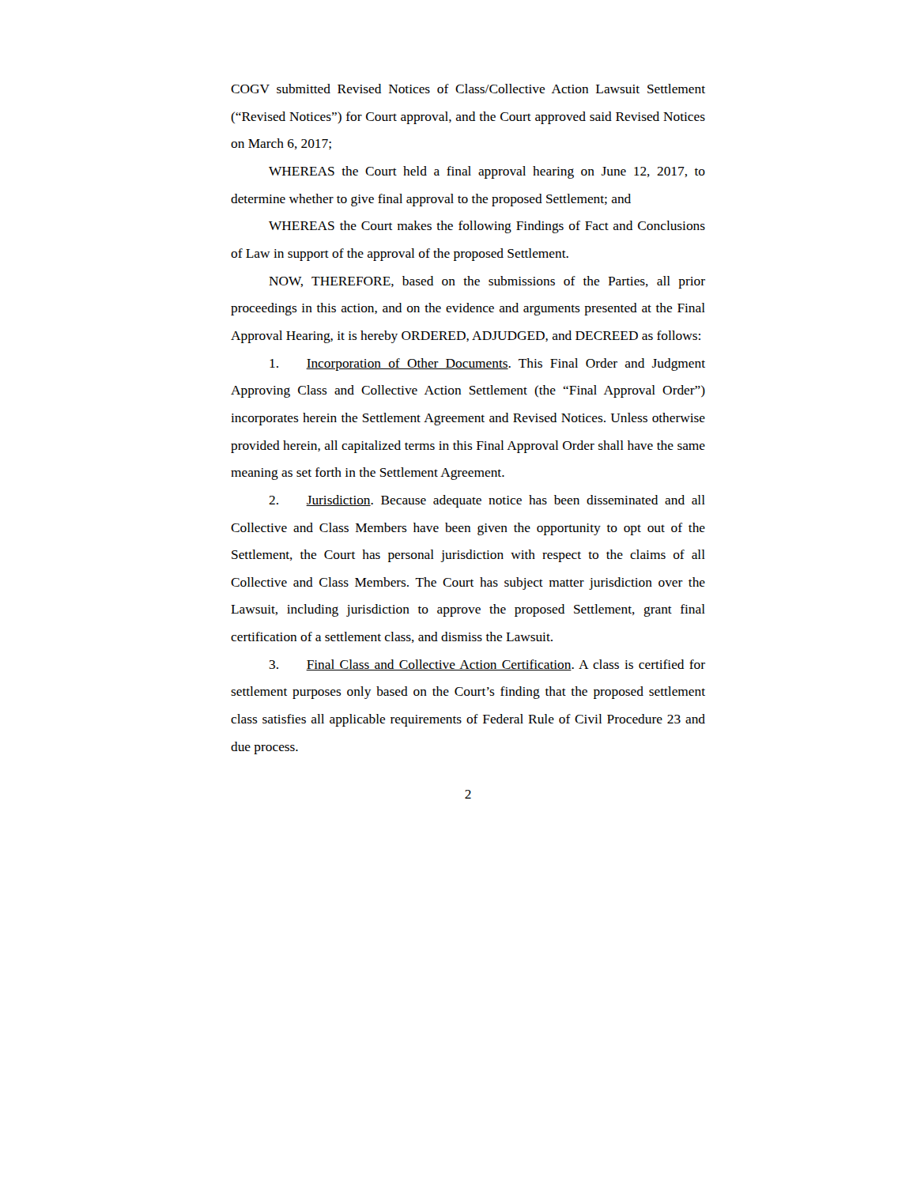COGV submitted Revised Notices of Class/Collective Action Lawsuit Settlement (“Revised Notices”) for Court approval, and the Court approved said Revised Notices on March 6, 2017;
WHEREAS the Court held a final approval hearing on June 12, 2017, to determine whether to give final approval to the proposed Settlement; and
WHEREAS the Court makes the following Findings of Fact and Conclusions of Law in support of the approval of the proposed Settlement.
NOW, THEREFORE, based on the submissions of the Parties, all prior proceedings in this action, and on the evidence and arguments presented at the Final Approval Hearing, it is hereby ORDERED, ADJUDGED, and DECREED as follows:
1.  Incorporation of Other Documents. This Final Order and Judgment Approving Class and Collective Action Settlement (the “Final Approval Order”) incorporates herein the Settlement Agreement and Revised Notices. Unless otherwise provided herein, all capitalized terms in this Final Approval Order shall have the same meaning as set forth in the Settlement Agreement.
2.  Jurisdiction. Because adequate notice has been disseminated and all Collective and Class Members have been given the opportunity to opt out of the Settlement, the Court has personal jurisdiction with respect to the claims of all Collective and Class Members. The Court has subject matter jurisdiction over the Lawsuit, including jurisdiction to approve the proposed Settlement, grant final certification of a settlement class, and dismiss the Lawsuit.
3.  Final Class and Collective Action Certification. A class is certified for settlement purposes only based on the Court’s finding that the proposed settlement class satisfies all applicable requirements of Federal Rule of Civil Procedure 23 and due process.
2